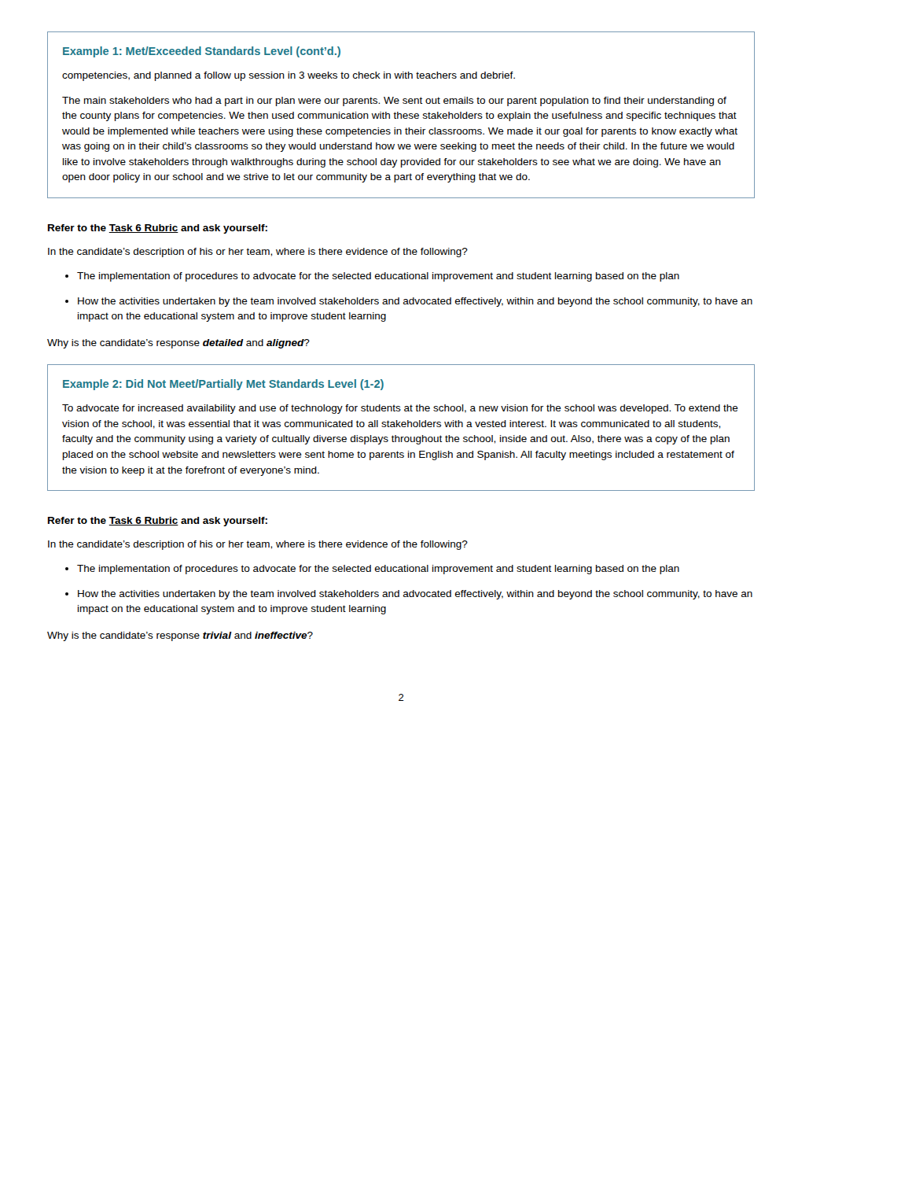Example 1: Met/Exceeded Standards Level (cont’d.)
competencies, and planned a follow up session in 3 weeks to check in with teachers and debrief.
The main stakeholders who had a part in our plan were our parents. We sent out emails to our parent population to find their understanding of the county plans for competencies. We then used communication with these stakeholders to explain the usefulness and specific techniques that would be implemented while teachers were using these competencies in their classrooms. We made it our goal for parents to know exactly what was going on in their child’s classrooms so they would understand how we were seeking to meet the needs of their child. In the future we would like to involve stakeholders through walkthroughs during the school day provided for our stakeholders to see what we are doing. We have an open door policy in our school and we strive to let our community be a part of everything that we do.
Refer to the Task 6 Rubric and ask yourself:
In the candidate’s description of his or her team, where is there evidence of the following?
The implementation of procedures to advocate for the selected educational improvement and student learning based on the plan
How the activities undertaken by the team involved stakeholders and advocated effectively, within and beyond the school community, to have an impact on the educational system and to improve student learning
Why is the candidate’s response detailed and aligned?
Example 2: Did Not Meet/Partially Met Standards Level (1-2)
To advocate for increased availability and use of technology for students at the school, a new vision for the school was developed. To extend the vision of the school, it was essential that it was communicated to all stakeholders with a vested interest. It was communicated to all students, faculty and the community using a variety of cultually diverse displays throughout the school, inside and out. Also, there was a copy of the plan placed on the school website and newsletters were sent home to parents in English and Spanish. All faculty meetings included a restatement of the vision to keep it at the forefront of everyone’s mind.
Refer to the Task 6 Rubric and ask yourself:
In the candidate’s description of his or her team, where is there evidence of the following?
The implementation of procedures to advocate for the selected educational improvement and student learning based on the plan
How the activities undertaken by the team involved stakeholders and advocated effectively, within and beyond the school community, to have an impact on the educational system and to improve student learning
Why is the candidate’s response trivial and ineffective?
2